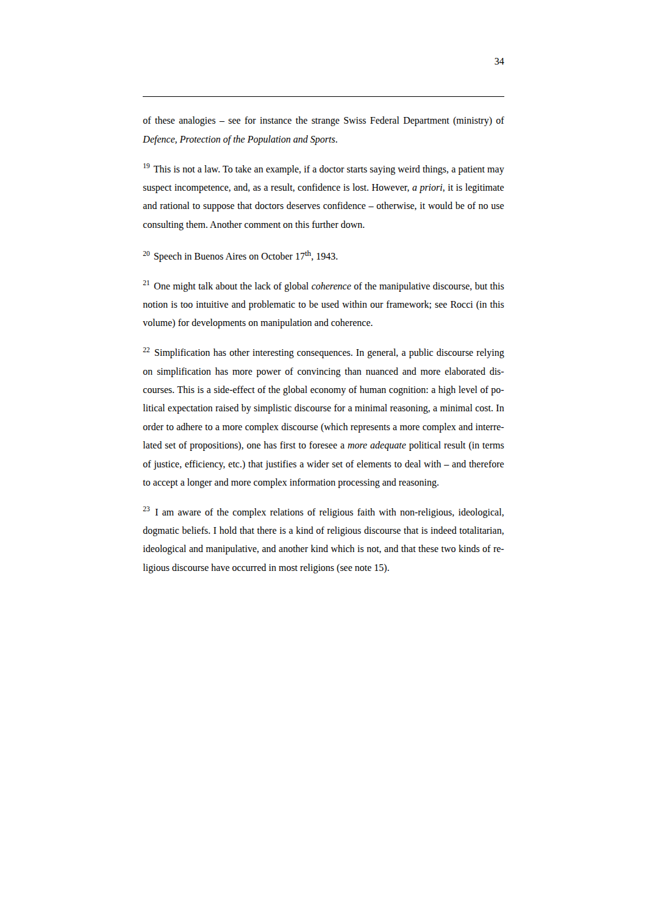34
of these analogies – see for instance the strange Swiss Federal Department (ministry) of Defence, Protection of the Population and Sports.
19 This is not a law. To take an example, if a doctor starts saying weird things, a patient may suspect incompetence, and, as a result, confidence is lost. However, a priori, it is legitimate and rational to suppose that doctors deserves confidence – otherwise, it would be of no use consulting them. Another comment on this further down.
20 Speech in Buenos Aires on October 17th, 1943.
21 One might talk about the lack of global coherence of the manipulative discourse, but this notion is too intuitive and problematic to be used within our framework; see Rocci (in this volume) for developments on manipulation and coherence.
22 Simplification has other interesting consequences. In general, a public discourse relying on simplification has more power of convincing than nuanced and more elaborated discourses. This is a side-effect of the global economy of human cognition: a high level of political expectation raised by simplistic discourse for a minimal reasoning, a minimal cost. In order to adhere to a more complex discourse (which represents a more complex and interrelated set of propositions), one has first to foresee a more adequate political result (in terms of justice, efficiency, etc.) that justifies a wider set of elements to deal with – and therefore to accept a longer and more complex information processing and reasoning.
23 I am aware of the complex relations of religious faith with non-religious, ideological, dogmatic beliefs. I hold that there is a kind of religious discourse that is indeed totalitarian, ideological and manipulative, and another kind which is not, and that these two kinds of religious discourse have occurred in most religions (see note 15).